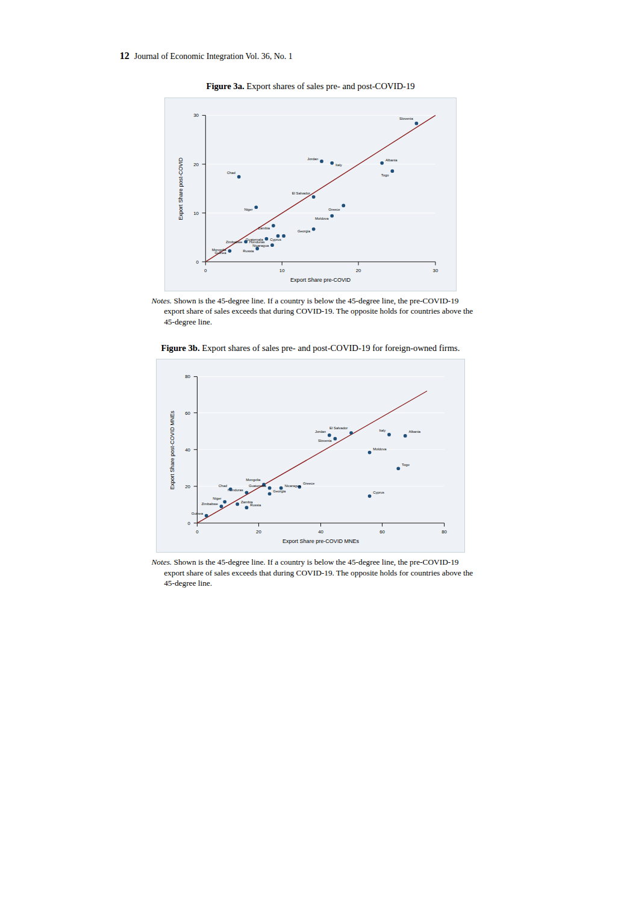12 Journal of Economic Integration Vol. 36, No. 1
Figure 3a. Export shares of sales pre- and post-COVID-19
0 10 20 30 0 10 20 30 Export Share pre-COVID Export Share post-COVID Slovenia Albania Togo Jordan Italy Chad El Salvador Greece Moldova Niger Georgia Zambia Guatemala Cyprus Zimbabwe Honduras Nicaragua Russia Mongolia Guinea
Notes. Shown is the 45-degree line. If a country is below the 45-degree line, the pre-COVID-19 export share of sales exceeds that during COVID-19. The opposite holds for countries above the 45-degree line.
Figure 3b. Export shares of sales pre- and post-COVID-19 for foreign-owned firms.
0 20 40 60 80 0 20 40 60 80 Export Share pre-COVID MNEs Export Share post-COVID MNEs Albania Italy El Salvador Jordan Slovenia Moldova Togo Cyprus Greece Mongolia Guatemala Nicaragua Georgia Honduras Chad Niger Zambia Russia Zimbabwe Guinea
Notes. Shown is the 45-degree line. If a country is below the 45-degree line, the pre-COVID-19 export share of sales exceeds that during COVID-19. The opposite holds for countries above the 45-degree line.